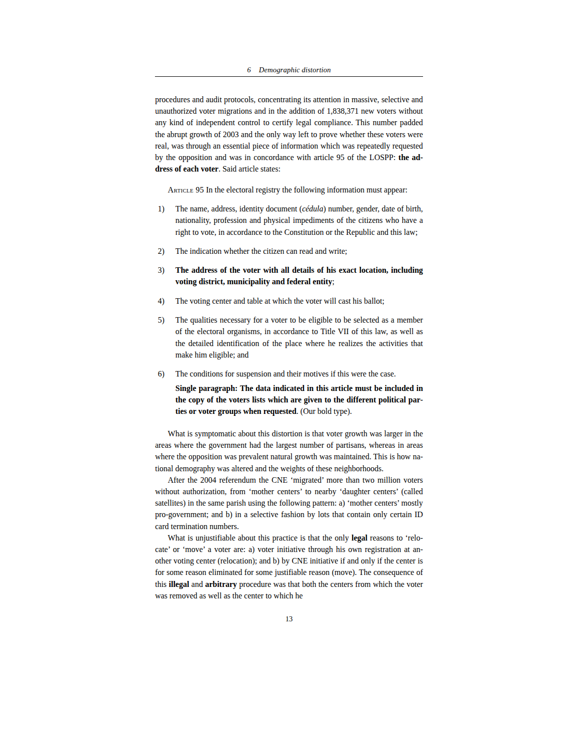6 Demographic distortion
procedures and audit protocols, concentrating its attention in massive, selective and unauthorized voter migrations and in the addition of 1,838,371 new voters without any kind of independent control to certify legal compliance. This number padded the abrupt growth of 2003 and the only way left to prove whether these voters were real, was through an essential piece of information which was repeatedly requested by the opposition and was in concordance with article 95 of the LOSPP: the address of each voter. Said article states:
Article 95 In the electoral registry the following information must appear:
1) The name, address, identity document (cédula) number, gender, date of birth, nationality, profession and physical impediments of the citizens who have a right to vote, in accordance to the Constitution or the Republic and this law;
2) The indication whether the citizen can read and write;
3) The address of the voter with all details of his exact location, including voting district, municipality and federal entity;
4) The voting center and table at which the voter will cast his ballot;
5) The qualities necessary for a voter to be eligible to be selected as a member of the electoral organisms, in accordance to Title VII of this law, as well as the detailed identification of the place where he realizes the activities that make him eligible; and
6) The conditions for suspension and their motives if this were the case.
Single paragraph: The data indicated in this article must be included in the copy of the voters lists which are given to the different political parties or voter groups when requested. (Our bold type).
What is symptomatic about this distortion is that voter growth was larger in the areas where the government had the largest number of partisans, whereas in areas where the opposition was prevalent natural growth was maintained. This is how national demography was altered and the weights of these neighborhoods.
After the 2004 referendum the CNE ‘migrated’ more than two million voters without authorization, from ‘mother centers’ to nearby ‘daughter centers’ (called satellites) in the same parish using the following pattern: a) ‘mother centers’ mostly pro-government; and b) in a selective fashion by lots that contain only certain ID card termination numbers.
What is unjustifiable about this practice is that the only legal reasons to ‘relocate’ or ‘move’ a voter are: a) voter initiative through his own registration at another voting center (relocation); and b) by CNE initiative if and only if the center is for some reason eliminated for some justifiable reason (move). The consequence of this illegal and arbitrary procedure was that both the centers from which the voter was removed as well as the center to which he
13